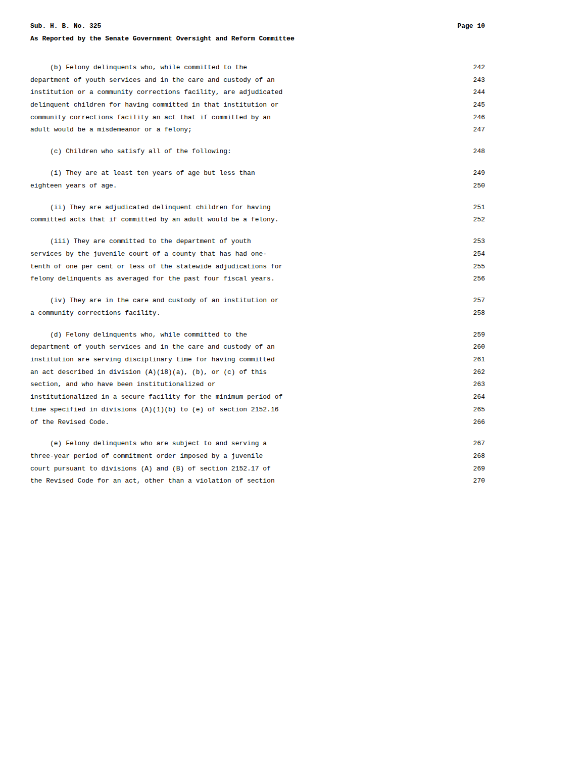Sub. H. B. No. 325
As Reported by the Senate Government Oversight and Reform Committee
Page 10
(b) Felony delinquents who, while committed to the 242
department of youth services and in the care and custody of an 243
institution or a community corrections facility, are adjudicated 244
delinquent children for having committed in that institution or 245
community corrections facility an act that if committed by an 246
adult would be a misdemeanor or a felony; 247
(c) Children who satisfy all of the following: 248
(i) They are at least ten years of age but less than 249
eighteen years of age. 250
(ii) They are adjudicated delinquent children for having 251
committed acts that if committed by an adult would be a felony. 252
(iii) They are committed to the department of youth 253
services by the juvenile court of a county that has had one-254
tenth of one per cent or less of the statewide adjudications for 255
felony delinquents as averaged for the past four fiscal years. 256
(iv) They are in the care and custody of an institution or 257
a community corrections facility. 258
(d) Felony delinquents who, while committed to the 259
department of youth services and in the care and custody of an 260
institution are serving disciplinary time for having committed 261
an act described in division (A)(18)(a), (b), or (c) of this 262
section, and who have been institutionalized or 263
institutionalized in a secure facility for the minimum period of 264
time specified in divisions (A)(1)(b) to (e) of section 2152.16265
of the Revised Code. 266
(e) Felony delinquents who are subject to and serving a 267
three-year period of commitment order imposed by a juvenile 268
court pursuant to divisions (A) and (B) of section 2152.17 of 269
the Revised Code for an act, other than a violation of section 270